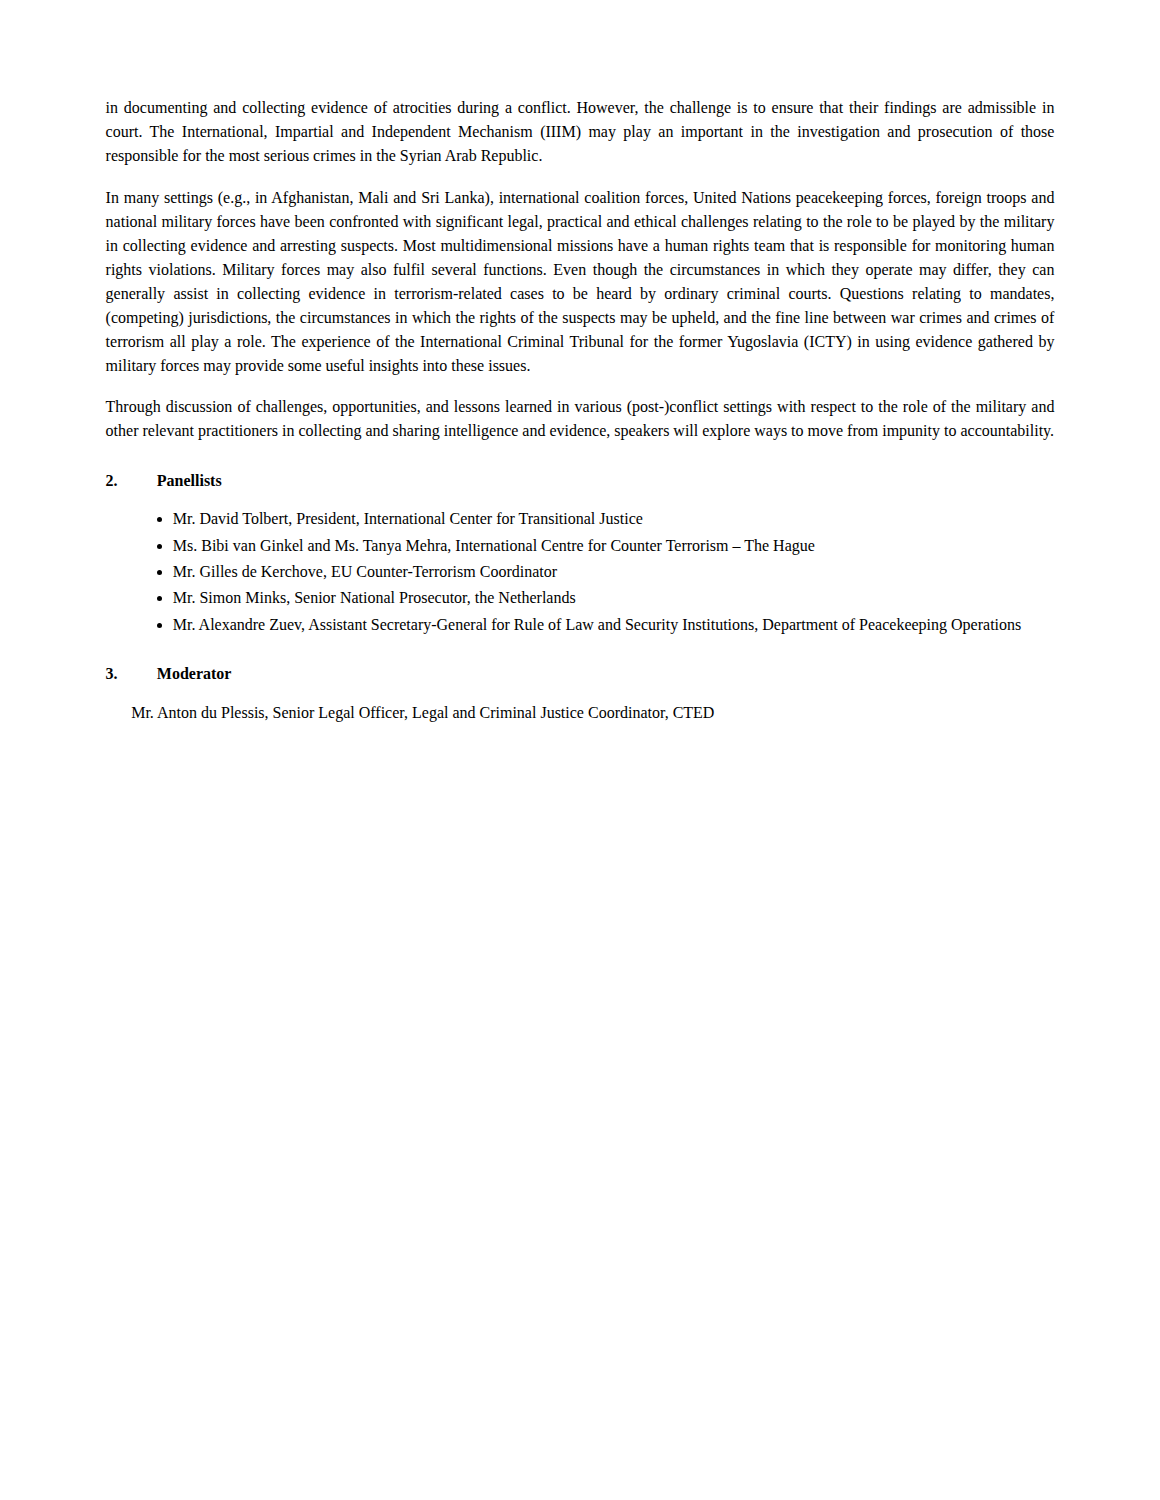in documenting and collecting evidence of atrocities during a conflict. However, the challenge is to ensure that their findings are admissible in court. The International, Impartial and Independent Mechanism (IIIM) may play an important in the investigation and prosecution of those responsible for the most serious crimes in the Syrian Arab Republic.
In many settings (e.g., in Afghanistan, Mali and Sri Lanka), international coalition forces, United Nations peacekeeping forces, foreign troops and national military forces have been confronted with significant legal, practical and ethical challenges relating to the role to be played by the military in collecting evidence and arresting suspects. Most multidimensional missions have a human rights team that is responsible for monitoring human rights violations. Military forces may also fulfil several functions. Even though the circumstances in which they operate may differ, they can generally assist in collecting evidence in terrorism-related cases to be heard by ordinary criminal courts. Questions relating to mandates, (competing) jurisdictions, the circumstances in which the rights of the suspects may be upheld, and the fine line between war crimes and crimes of terrorism all play a role. The experience of the International Criminal Tribunal for the former Yugoslavia (ICTY) in using evidence gathered by military forces may provide some useful insights into these issues.
Through discussion of challenges, opportunities, and lessons learned in various (post-)conflict settings with respect to the role of the military and other relevant practitioners in collecting and sharing intelligence and evidence, speakers will explore ways to move from impunity to accountability.
2. Panellists
Mr. David Tolbert, President, International Center for Transitional Justice
Ms. Bibi van Ginkel and Ms. Tanya Mehra, International Centre for Counter Terrorism – The Hague
Mr. Gilles de Kerchove, EU Counter-Terrorism Coordinator
Mr. Simon Minks, Senior National Prosecutor, the Netherlands
Mr. Alexandre Zuev, Assistant Secretary-General for Rule of Law and Security Institutions, Department of Peacekeeping Operations
3. Moderator
Mr. Anton du Plessis, Senior Legal Officer, Legal and Criminal Justice Coordinator, CTED